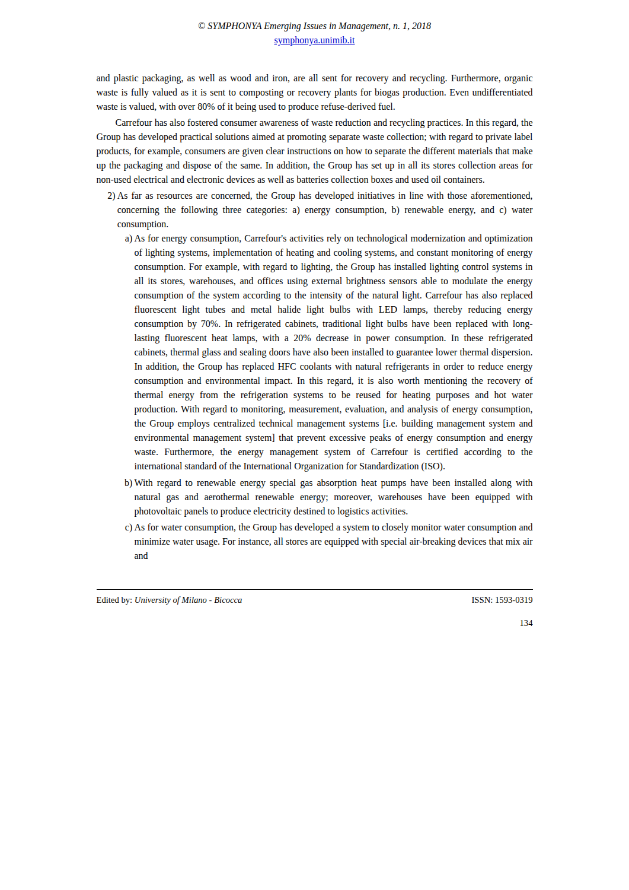© SYMPHONYA Emerging Issues in Management, n. 1, 2018
symphonya.unimib.it
and plastic packaging, as well as wood and iron, are all sent for recovery and recycling. Furthermore, organic waste is fully valued as it is sent to composting or recovery plants for biogas production. Even undifferentiated waste is valued, with over 80% of it being used to produce refuse-derived fuel.
Carrefour has also fostered consumer awareness of waste reduction and recycling practices. In this regard, the Group has developed practical solutions aimed at promoting separate waste collection; with regard to private label products, for example, consumers are given clear instructions on how to separate the different materials that make up the packaging and dispose of the same. In addition, the Group has set up in all its stores collection areas for non-used electrical and electronic devices as well as batteries collection boxes and used oil containers.
2) As far as resources are concerned, the Group has developed initiatives in line with those aforementioned, concerning the following three categories: a) energy consumption, b) renewable energy, and c) water consumption.
a) As for energy consumption, Carrefour's activities rely on technological modernization and optimization of lighting systems, implementation of heating and cooling systems, and constant monitoring of energy consumption. For example, with regard to lighting, the Group has installed lighting control systems in all its stores, warehouses, and offices using external brightness sensors able to modulate the energy consumption of the system according to the intensity of the natural light. Carrefour has also replaced fluorescent light tubes and metal halide light bulbs with LED lamps, thereby reducing energy consumption by 70%. In refrigerated cabinets, traditional light bulbs have been replaced with long-lasting fluorescent heat lamps, with a 20% decrease in power consumption. In these refrigerated cabinets, thermal glass and sealing doors have also been installed to guarantee lower thermal dispersion. In addition, the Group has replaced HFC coolants with natural refrigerants in order to reduce energy consumption and environmental impact. In this regard, it is also worth mentioning the recovery of thermal energy from the refrigeration systems to be reused for heating purposes and hot water production. With regard to monitoring, measurement, evaluation, and analysis of energy consumption, the Group employs centralized technical management systems [i.e. building management system and environmental management system] that prevent excessive peaks of energy consumption and energy waste. Furthermore, the energy management system of Carrefour is certified according to the international standard of the International Organization for Standardization (ISO).
b) With regard to renewable energy special gas absorption heat pumps have been installed along with natural gas and aerothermal renewable energy; moreover, warehouses have been equipped with photovoltaic panels to produce electricity destined to logistics activities.
c) As for water consumption, the Group has developed a system to closely monitor water consumption and minimize water usage. For instance, all stores are equipped with special air-breaking devices that mix air and
Edited by: University of Milano - Bicocca
ISSN: 1593-0319
134